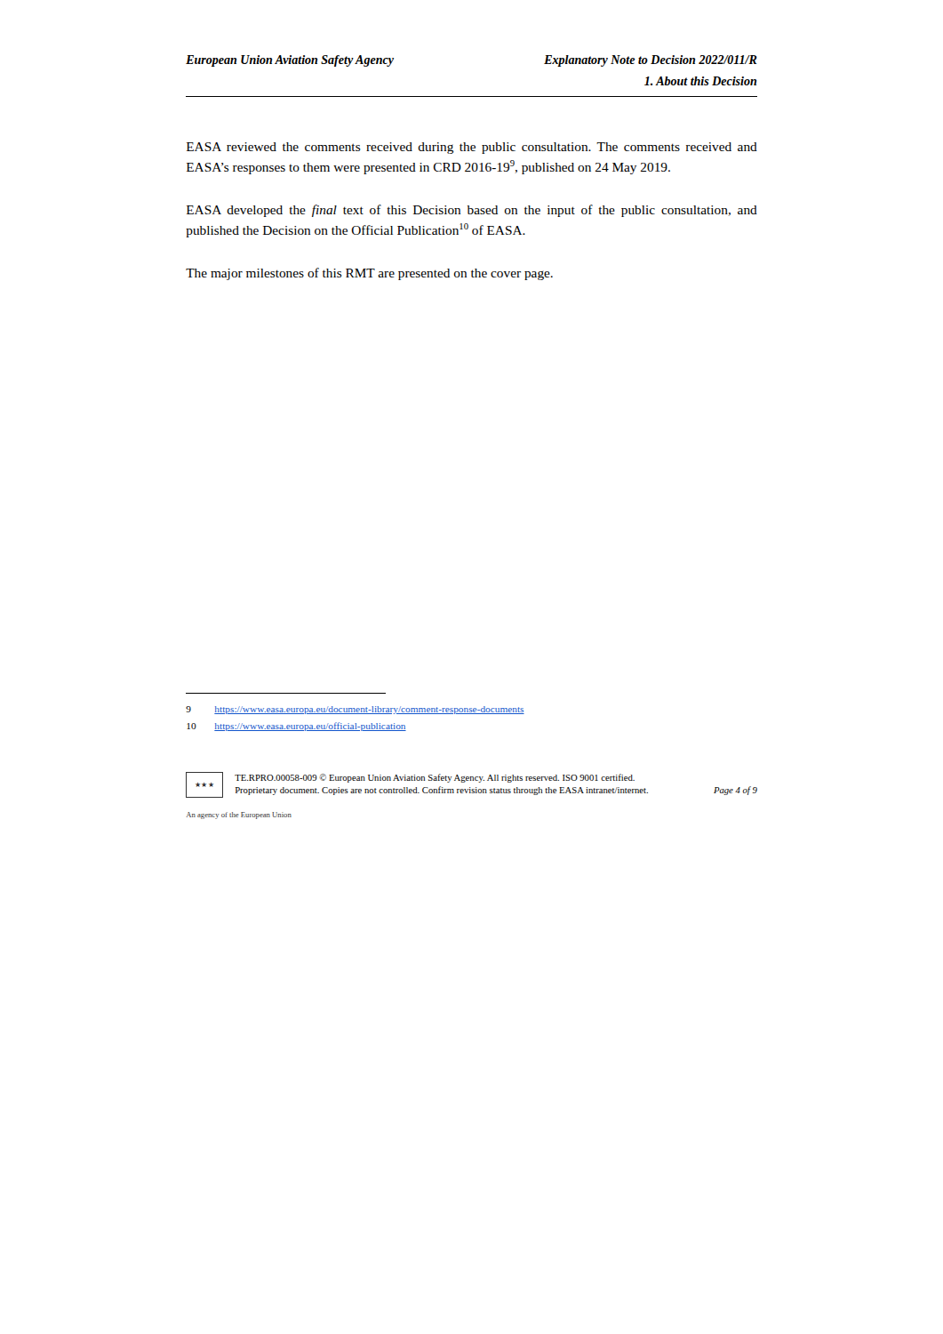European Union Aviation Safety Agency
Explanatory Note to Decision 2022/011/R
1. About this Decision
EASA reviewed the comments received during the public consultation. The comments received and EASA’s responses to them were presented in CRD 2016-199, published on 24 May 2019.
EASA developed the final text of this Decision based on the input of the public consultation, and published the Decision on the Official Publication10 of EASA.
The major milestones of this RMT are presented on the cover page.
9 https://www.easa.europa.eu/document-library/comment-response-documents
10 https://www.easa.europa.eu/official-publication
★★★
TE.RPRO.00058-009 © European Union Aviation Safety Agency. All rights reserved. ISO 9001 certified.
Proprietary document. Copies are not controlled. Confirm revision status through the EASA intranet/internet. Page 4 of 9
An agency of the European Union